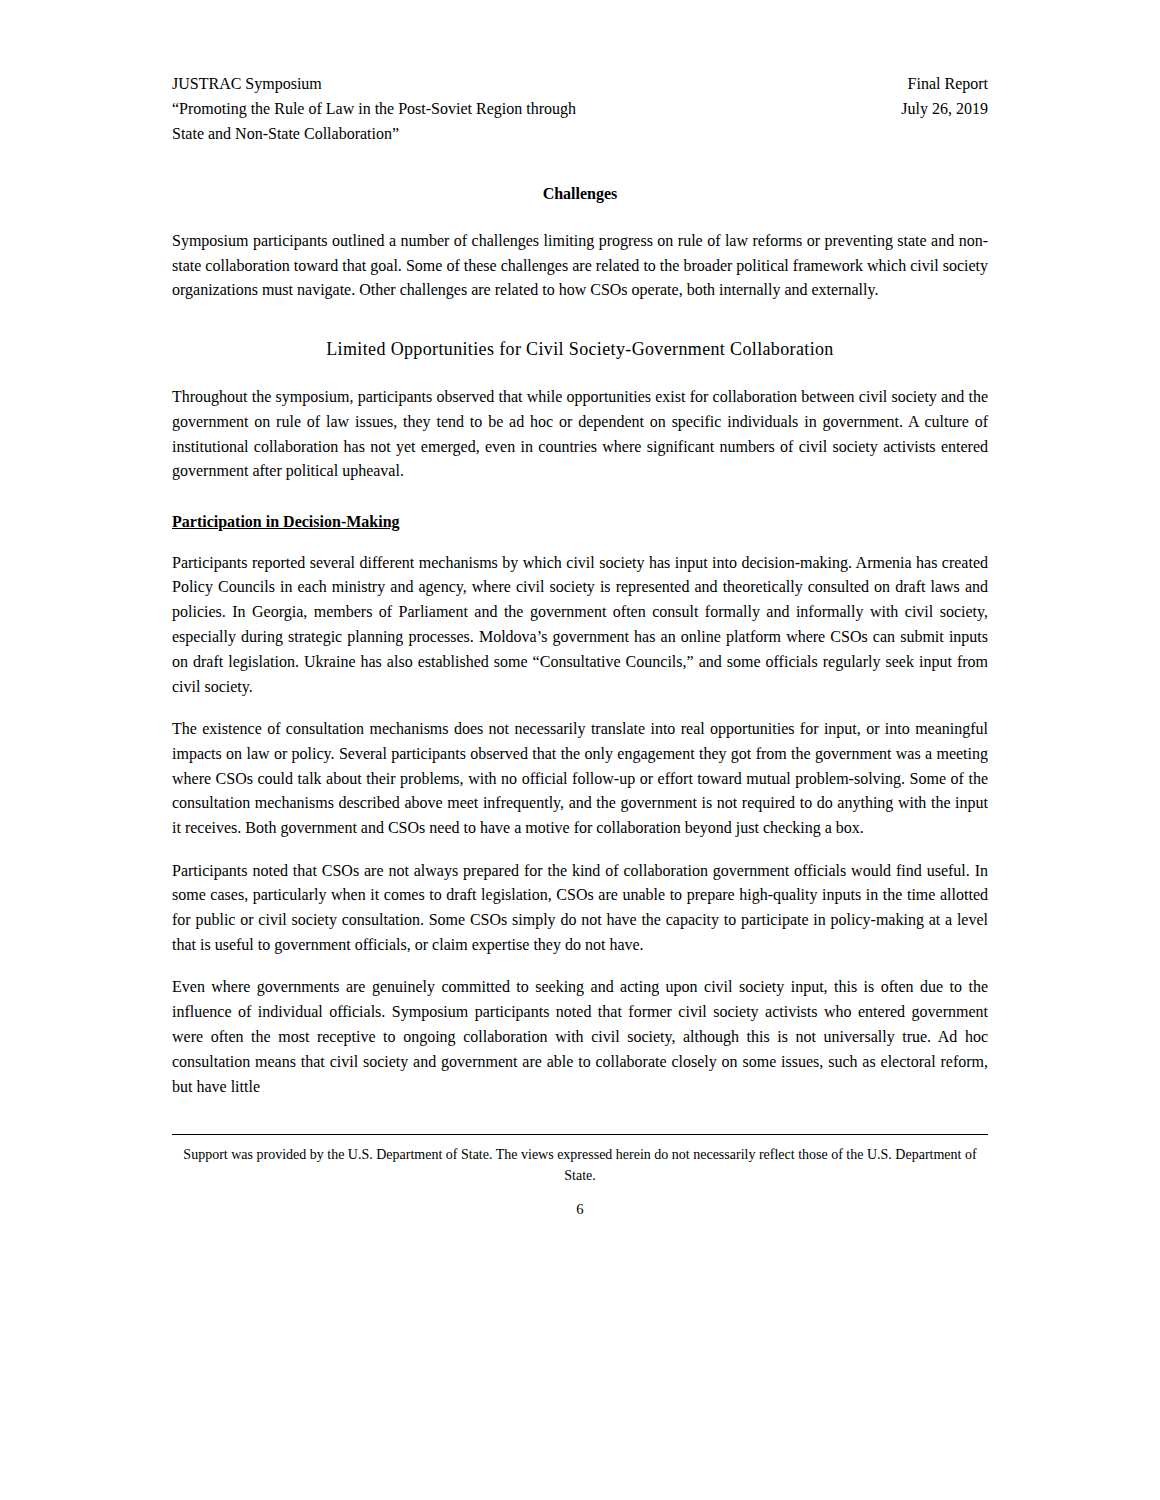JUSTRAC Symposium
“Promoting the Rule of Law in the Post-Soviet Region through
State and Non-State Collaboration”
Final Report
July 26, 2019
Challenges
Symposium participants outlined a number of challenges limiting progress on rule of law reforms or preventing state and non-state collaboration toward that goal. Some of these challenges are related to the broader political framework which civil society organizations must navigate. Other challenges are related to how CSOs operate, both internally and externally.
Limited Opportunities for Civil Society-Government Collaboration
Throughout the symposium, participants observed that while opportunities exist for collaboration between civil society and the government on rule of law issues, they tend to be ad hoc or dependent on specific individuals in government. A culture of institutional collaboration has not yet emerged, even in countries where significant numbers of civil society activists entered government after political upheaval.
Participation in Decision-Making
Participants reported several different mechanisms by which civil society has input into decision-making. Armenia has created Policy Councils in each ministry and agency, where civil society is represented and theoretically consulted on draft laws and policies. In Georgia, members of Parliament and the government often consult formally and informally with civil society, especially during strategic planning processes. Moldova’s government has an online platform where CSOs can submit inputs on draft legislation. Ukraine has also established some “Consultative Councils,” and some officials regularly seek input from civil society.
The existence of consultation mechanisms does not necessarily translate into real opportunities for input, or into meaningful impacts on law or policy. Several participants observed that the only engagement they got from the government was a meeting where CSOs could talk about their problems, with no official follow-up or effort toward mutual problem-solving. Some of the consultation mechanisms described above meet infrequently, and the government is not required to do anything with the input it receives. Both government and CSOs need to have a motive for collaboration beyond just checking a box.
Participants noted that CSOs are not always prepared for the kind of collaboration government officials would find useful. In some cases, particularly when it comes to draft legislation, CSOs are unable to prepare high-quality inputs in the time allotted for public or civil society consultation. Some CSOs simply do not have the capacity to participate in policy-making at a level that is useful to government officials, or claim expertise they do not have.
Even where governments are genuinely committed to seeking and acting upon civil society input, this is often due to the influence of individual officials. Symposium participants noted that former civil society activists who entered government were often the most receptive to ongoing collaboration with civil society, although this is not universally true. Ad hoc consultation means that civil society and government are able to collaborate closely on some issues, such as electoral reform, but have little
Support was provided by the U.S. Department of State. The views expressed herein do not necessarily reflect those of the U.S. Department of State.
6